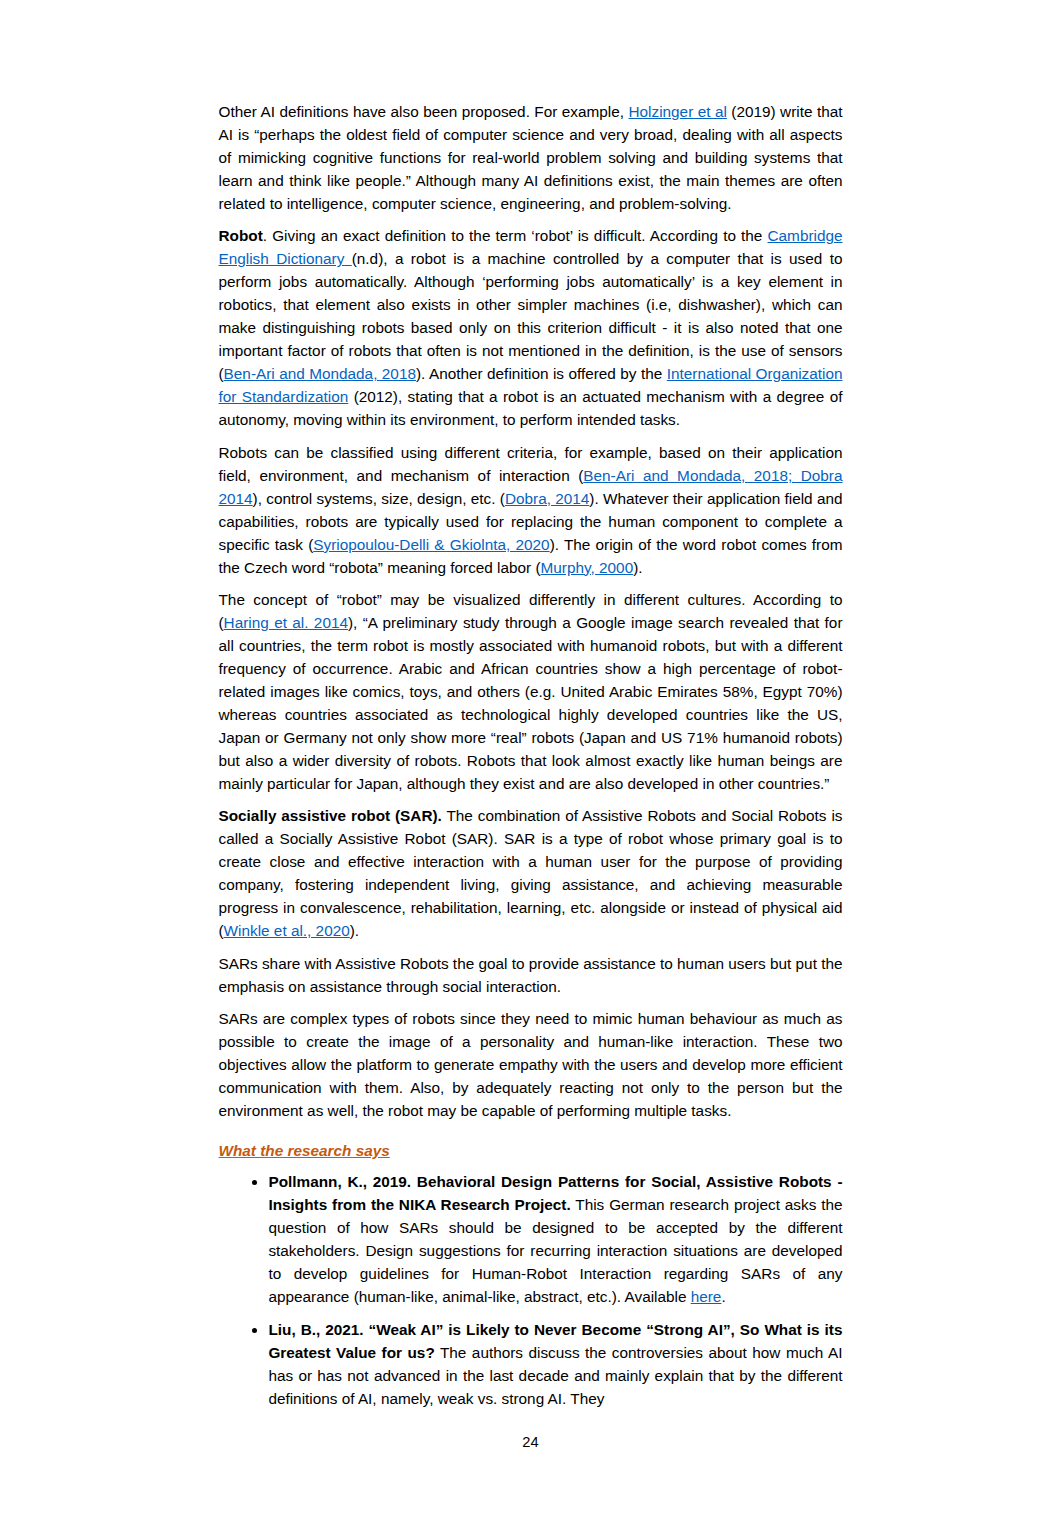Other AI definitions have also been proposed. For example, Holzinger et al (2019) write that AI is “perhaps the oldest field of computer science and very broad, dealing with all aspects of mimicking cognitive functions for real-world problem solving and building systems that learn and think like people.” Although many AI definitions exist, the main themes are often related to intelligence, computer science, engineering, and problem-solving.
Robot. Giving an exact definition to the term ‘robot’ is difficult. According to the Cambridge English Dictionary (n.d), a robot is a machine controlled by a computer that is used to perform jobs automatically. Although ‘performing jobs automatically’ is a key element in robotics, that element also exists in other simpler machines (i.e, dishwasher), which can make distinguishing robots based only on this criterion difficult - it is also noted that one important factor of robots that often is not mentioned in the definition, is the use of sensors (Ben-Ari and Mondada, 2018). Another definition is offered by the International Organization for Standardization (2012), stating that a robot is an actuated mechanism with a degree of autonomy, moving within its environment, to perform intended tasks.
Robots can be classified using different criteria, for example, based on their application field, environment, and mechanism of interaction (Ben-Ari and Mondada, 2018; Dobra 2014), control systems, size, design, etc. (Dobra, 2014). Whatever their application field and capabilities, robots are typically used for replacing the human component to complete a specific task (Syriopoulou-Delli & Gkiolnta, 2020). The origin of the word robot comes from the Czech word “robota” meaning forced labor (Murphy, 2000).
The concept of “robot” may be visualized differently in different cultures. According to (Haring et al. 2014), “A preliminary study through a Google image search revealed that for all countries, the term robot is mostly associated with humanoid robots, but with a different frequency of occurrence. Arabic and African countries show a high percentage of robot-related images like comics, toys, and others (e.g. United Arabic Emirates 58%, Egypt 70%) whereas countries associated as technological highly developed countries like the US, Japan or Germany not only show more “real” robots (Japan and US 71% humanoid robots) but also a wider diversity of robots. Robots that look almost exactly like human beings are mainly particular for Japan, although they exist and are also developed in other countries.”
Socially assistive robot (SAR). The combination of Assistive Robots and Social Robots is called a Socially Assistive Robot (SAR). SAR is a type of robot whose primary goal is to create close and effective interaction with a human user for the purpose of providing company, fostering independent living, giving assistance, and achieving measurable progress in convalescence, rehabilitation, learning, etc. alongside or instead of physical aid (Winkle et al., 2020).
SARs share with Assistive Robots the goal to provide assistance to human users but put the emphasis on assistance through social interaction.
SARs are complex types of robots since they need to mimic human behaviour as much as possible to create the image of a personality and human-like interaction. These two objectives allow the platform to generate empathy with the users and develop more efficient communication with them. Also, by adequately reacting not only to the person but the environment as well, the robot may be capable of performing multiple tasks.
What the research says
Pollmann, K., 2019. Behavioral Design Patterns for Social, Assistive Robots - Insights from the NIKA Research Project. This German research project asks the question of how SARs should be designed to be accepted by the different stakeholders. Design suggestions for recurring interaction situations are developed to develop guidelines for Human-Robot Interaction regarding SARs of any appearance (human-like, animal-like, abstract, etc.). Available here.
Liu, B., 2021. “Weak AI” is Likely to Never Become “Strong AI”, So What is its Greatest Value for us? The authors discuss the controversies about how much AI has or has not advanced in the last decade and mainly explain that by the different definitions of AI, namely, weak vs. strong AI. They
24